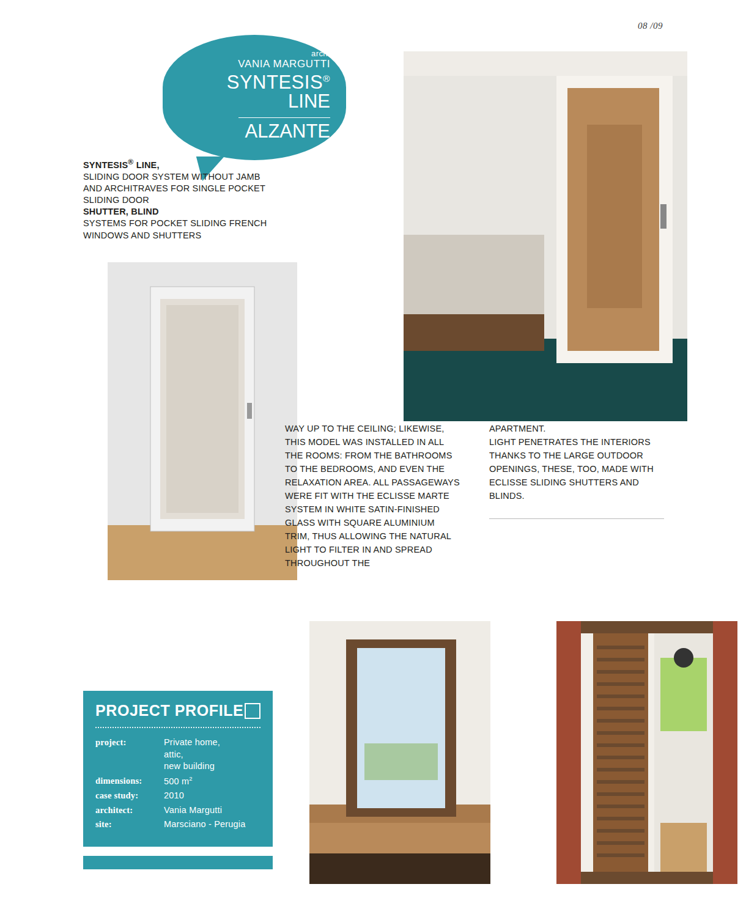08 /09
arch.
Vania Margutti
Syntesis®
Line
Alzante
Syntesis® Line,
Sliding door system without jamb and architraves for single pocket sliding door
Shutter, Blind
Systems for pocket sliding french windows and shutters
Way up to the ceiling; likewise, this model was installed in all the rooms: from the bathrooms to the bedrooms, and even the relaxation area. All passageways were fit with the Eclisse Marte system in white satin-finished glass with square aluminium trim, thus allowing the natural light to filter in and spread throughout the
apartment.
Light penetrates the interiors thanks to the large outdoor openings, these, too, made with Eclisse sliding shutters and blinds.
Project Profile
| project: | Private home, attic, new building |
| dimensions: | 500 m 2 |
| case study: | 2010 |
| architect: | Vania Margutti |
| site: | Marsciano - Perugia |